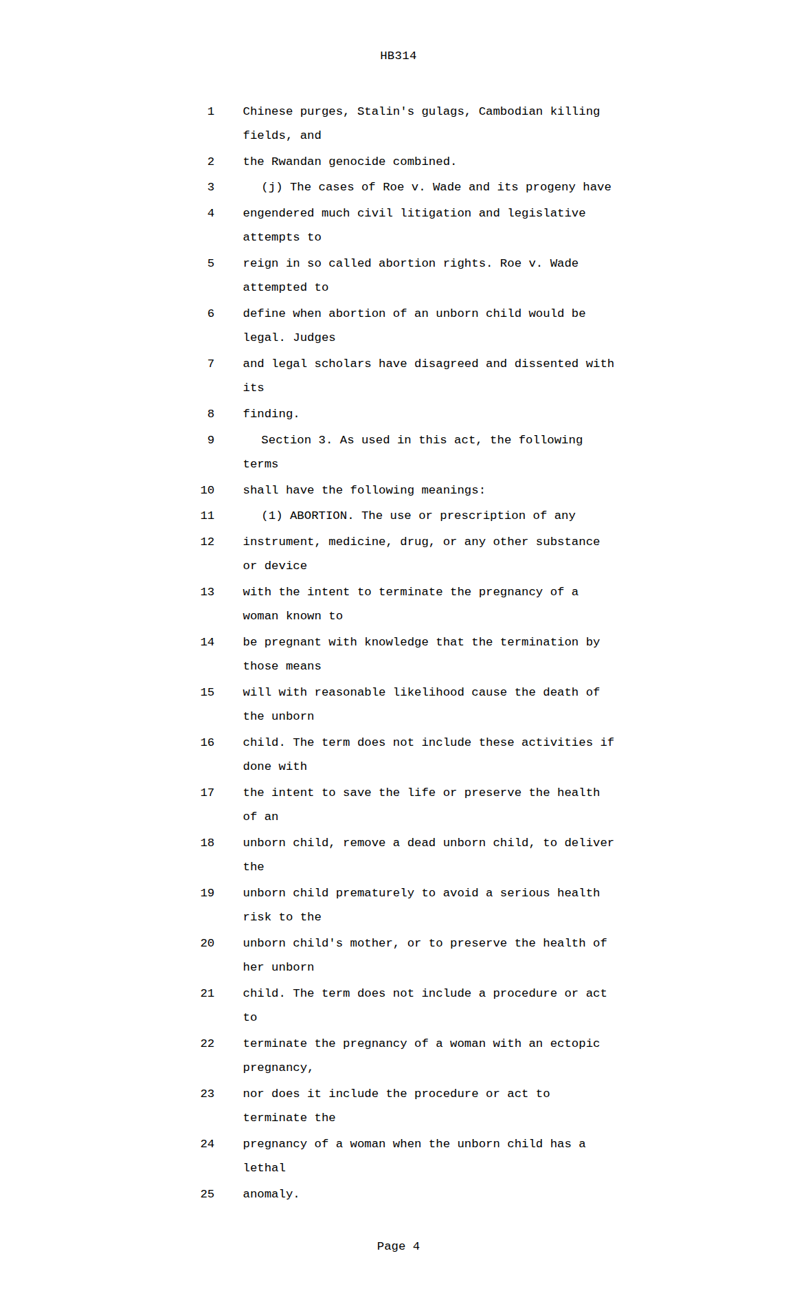HB314
| 1 | Chinese purges, Stalin's gulags, Cambodian killing fields, and |
| 2 | the Rwandan genocide combined. |
| 3 | (j) The cases of Roe v. Wade and its progeny have |
| 4 | engendered much civil litigation and legislative attempts to |
| 5 | reign in so called abortion rights. Roe v. Wade attempted to |
| 6 | define when abortion of an unborn child would be legal. Judges |
| 7 | and legal scholars have disagreed and dissented with its |
| 8 | finding. |
| 9 | Section 3. As used in this act, the following terms |
| 10 | shall have the following meanings: |
| 11 | (1) ABORTION. The use or prescription of any |
| 12 | instrument, medicine, drug, or any other substance or device |
| 13 | with the intent to terminate the pregnancy of a woman known to |
| 14 | be pregnant with knowledge that the termination by those means |
| 15 | will with reasonable likelihood cause the death of the unborn |
| 16 | child. The term does not include these activities if done with |
| 17 | the intent to save the life or preserve the health of an |
| 18 | unborn child, remove a dead unborn child, to deliver the |
| 19 | unborn child prematurely to avoid a serious health risk to the |
| 20 | unborn child's mother, or to preserve the health of her unborn |
| 21 | child. The term does not include a procedure or act to |
| 22 | terminate the pregnancy of a woman with an ectopic pregnancy, |
| 23 | nor does it include the procedure or act to terminate the |
| 24 | pregnancy of a woman when the unborn child has a lethal |
| 25 | anomaly. |
Page 4